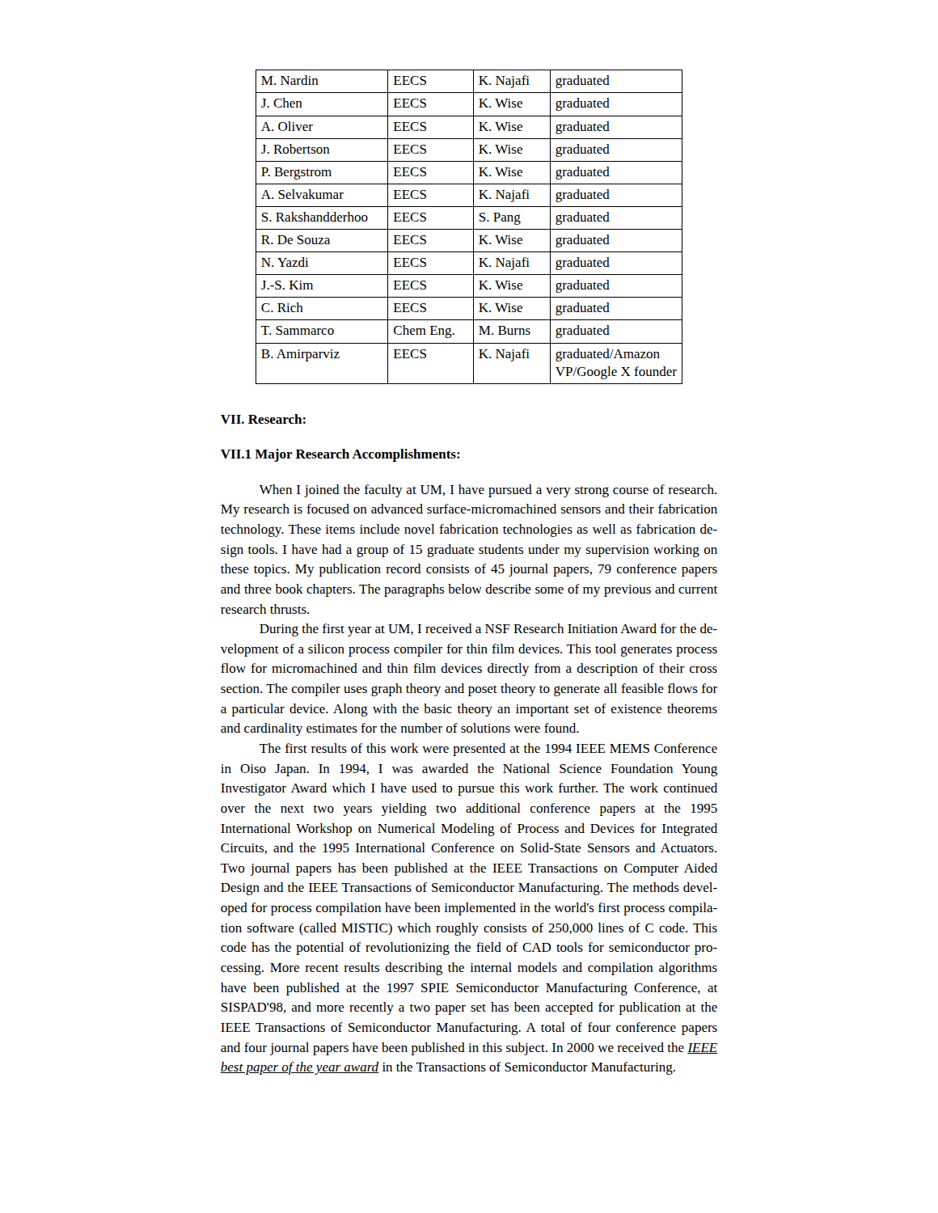| M. Nardin | EECS | K. Najafi | graduated |
| J. Chen | EECS | K. Wise | graduated |
| A. Oliver | EECS | K. Wise | graduated |
| J. Robertson | EECS | K. Wise | graduated |
| P. Bergstrom | EECS | K. Wise | graduated |
| A. Selvakumar | EECS | K. Najafi | graduated |
| S. Rakshandderhoo | EECS | S. Pang | graduated |
| R. De Souza | EECS | K. Wise | graduated |
| N. Yazdi | EECS | K. Najafi | graduated |
| J.-S. Kim | EECS | K. Wise | graduated |
| C. Rich | EECS | K. Wise | graduated |
| T. Sammarco | Chem Eng. | M. Burns | graduated |
| B. Amirparviz | EECS | K. Najafi | graduated/Amazon VP/Google X founder |
VII. Research:
VII.1 Major Research Accomplishments:
When I joined the faculty at UM, I have pursued a very strong course of research. My research is focused on advanced surface-micromachined sensors and their fabrication technology. These items include novel fabrication technologies as well as fabrication design tools. I have had a group of 15 graduate students under my supervision working on these topics. My publication record consists of 45 journal papers, 79 conference papers and three book chapters. The paragraphs below describe some of my previous and current research thrusts.
During the first year at UM, I received a NSF Research Initiation Award for the development of a silicon process compiler for thin film devices. This tool generates process flow for micromachined and thin film devices directly from a description of their cross section. The compiler uses graph theory and poset theory to generate all feasible flows for a particular device. Along with the basic theory an important set of existence theorems and cardinality estimates for the number of solutions were found.
The first results of this work were presented at the 1994 IEEE MEMS Conference in Oiso Japan. In 1994, I was awarded the National Science Foundation Young Investigator Award which I have used to pursue this work further. The work continued over the next two years yielding two additional conference papers at the 1995 International Workshop on Numerical Modeling of Process and Devices for Integrated Circuits, and the 1995 International Conference on Solid-State Sensors and Actuators. Two journal papers has been published at the IEEE Transactions on Computer Aided Design and the IEEE Transactions of Semiconductor Manufacturing. The methods developed for process compilation have been implemented in the world's first process compilation software (called MISTIC) which roughly consists of 250,000 lines of C code. This code has the potential of revolutionizing the field of CAD tools for semiconductor processing. More recent results describing the internal models and compilation algorithms have been published at the 1997 SPIE Semiconductor Manufacturing Conference, at SISPAD'98, and more recently a two paper set has been accepted for publication at the IEEE Transactions of Semiconductor Manufacturing. A total of four conference papers and four journal papers have been published in this subject. In 2000 we received the IEEE best paper of the year award in the Transactions of Semiconductor Manufacturing.